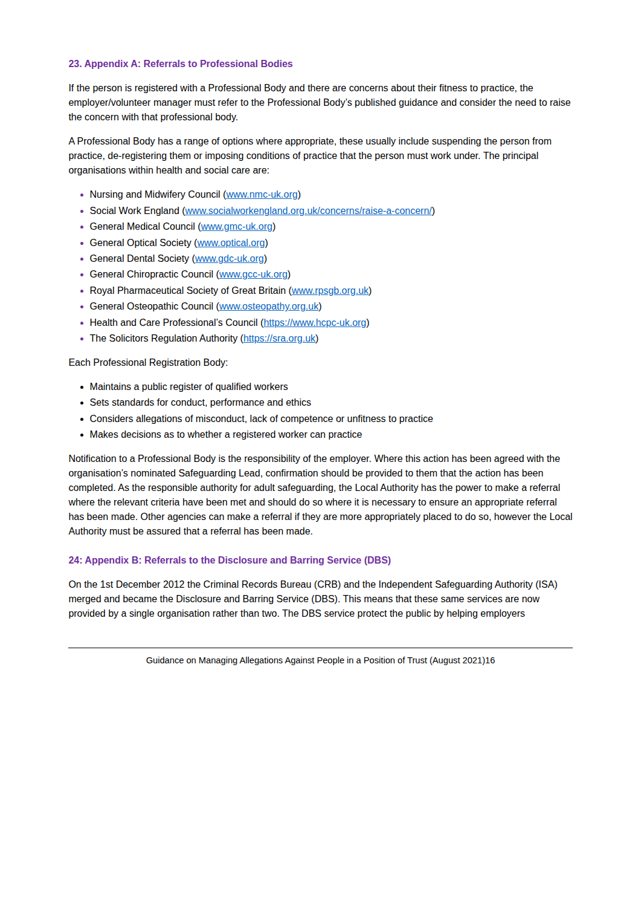23. Appendix A: Referrals to Professional Bodies
If the person is registered with a Professional Body and there are concerns about their fitness to practice, the employer/volunteer manager must refer to the Professional Body’s published guidance and consider the need to raise the concern with that professional body.
A Professional Body has a range of options where appropriate, these usually include suspending the person from practice, de-registering them or imposing conditions of practice that the person must work under. The principal organisations within health and social care are:
Nursing and Midwifery Council (www.nmc-uk.org)
Social Work England (www.socialworkengland.org.uk/concerns/raise-a-concern/)
General Medical Council (www.gmc-uk.org)
General Optical Society (www.optical.org)
General Dental Society (www.gdc-uk.org)
General Chiropractic Council (www.gcc-uk.org)
Royal Pharmaceutical Society of Great Britain (www.rpsgb.org.uk)
General Osteopathic Council (www.osteopathy.org.uk)
Health and Care Professional’s Council (https://www.hcpc-uk.org)
The Solicitors Regulation Authority (https://sra.org.uk)
Each Professional Registration Body:
Maintains a public register of qualified workers
Sets standards for conduct, performance and ethics
Considers allegations of misconduct, lack of competence or unfitness to practice
Makes decisions as to whether a registered worker can practice
Notification to a Professional Body is the responsibility of the employer. Where this action has been agreed with the organisation’s nominated Safeguarding Lead, confirmation should be provided to them that the action has been completed. As the responsible authority for adult safeguarding, the Local Authority has the power to make a referral where the relevant criteria have been met and should do so where it is necessary to ensure an appropriate referral has been made. Other agencies can make a referral if they are more appropriately placed to do so, however the Local Authority must be assured that a referral has been made.
24: Appendix B: Referrals to the Disclosure and Barring Service (DBS)
On the 1st December 2012 the Criminal Records Bureau (CRB) and the Independent Safeguarding Authority (ISA) merged and became the Disclosure and Barring Service (DBS). This means that these same services are now provided by a single organisation rather than two. The DBS service protect the public by helping employers
Guidance on Managing Allegations Against People in a Position of Trust (August 2021)16